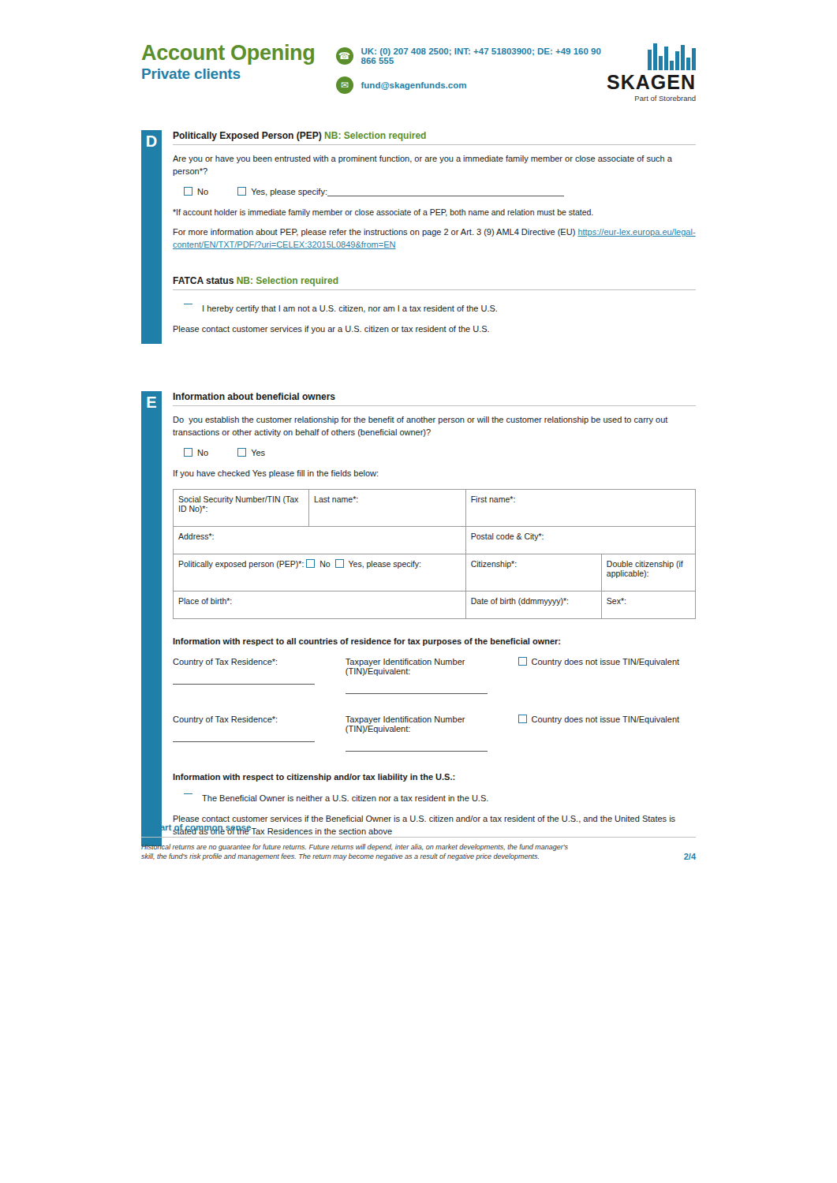Account Opening
Private clients
☎ UK: (0) 207 408 2500; INT: +47 51803900; DE: +49 160 90 866 555
✉ fund@skagenfunds.com
SKAGEN
Part of Storebrand
D
Politically Exposed Person (PEP) NB: Selection required
Are you or have you been entrusted with a prominent function, or are you a immediate family member or close associate of such a person*?
No Yes, please specify:
*If account holder is immediate family member or close associate of a PEP, both name and relation must be stated.
For more information about PEP, please refer the instructions on page 2 or Art. 3 (9) AML4 Directive (EU) https://eur-lex.europa.eu/legal-content/EN/TXT/PDF/?uri=CELEX:32015L0849&from=EN
FATCA status NB: Selection required
I hereby certify that I am not a U.S. citizen, nor am I a tax resident of the U.S.
Please contact customer services if you ar a U.S. citizen or tax resident of the U.S.
E
Information about beneficial owners
Do you establish the customer relationship for the benefit of another person or will the customer relationship be used to carry out transactions or other activity on behalf of others (beneficial owner)?
No Yes
If you have checked Yes please fill in the fields below:
| Social Security Number/TIN (Tax ID No)*: | Last name*: | First name*: |
| Address*: | Postal code & City*: |
| Politically exposed person (PEP)*: No Yes, please specify: | Citizenship*: | Double citizenship (if applicable): |
| Place of birth*: | Date of birth (ddmmyyyy)*: | Sex*: |
Information with respect to all countries of residence for tax purposes of the beneficial owner:
Country of Tax Residence*:
Taxpayer Identification Number (TIN)/Equivalent:
Country does not issue TIN/Equivalent
Country of Tax Residence*:
Taxpayer Identification Number (TIN)/Equivalent:
Country does not issue TIN/Equivalent
Information with respect to citizenship and/or tax liability in the U.S.:
The Beneficial Owner is neither a U.S. citizen nor a tax resident in the U.S.
Please contact customer services if the Beneficial Owner is a U.S. citizen and/or a tax resident of the U.S., and the United States is stated as one of the Tax Residences in the section above
The art of common sense
Historical returns are no guarantee for future returns. Future returns will depend, inter alia, on market developments, the fund manager's skill, the fund's risk profile and management fees. The return may become negative as a result of negative price developments.
2/4